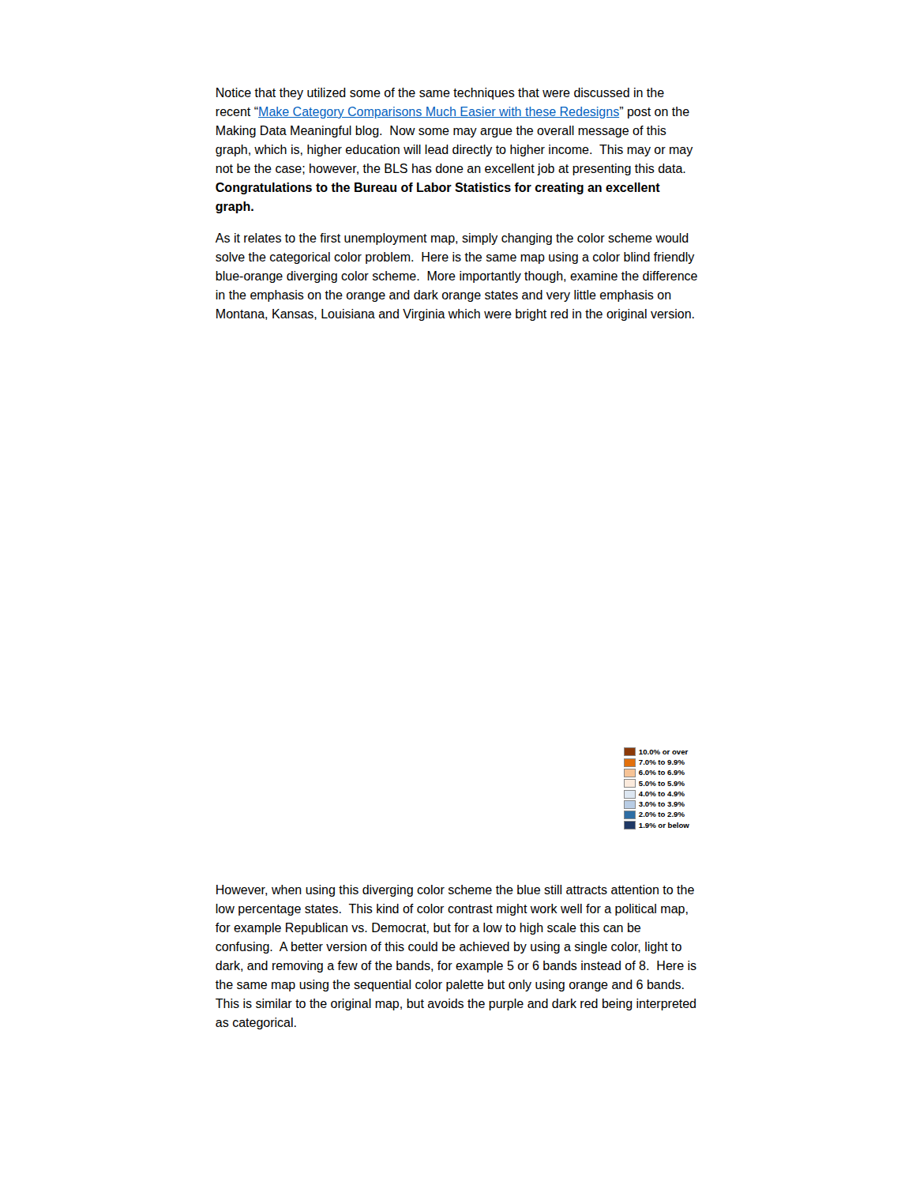Notice that they utilized some of the same techniques that were discussed in the recent “Make Category Comparisons Much Easier with these Redesigns” post on the Making Data Meaningful blog. Now some may argue the overall message of this graph, which is, higher education will lead directly to higher income. This may or may not be the case; however, the BLS has done an excellent job at presenting this data. Congratulations to the Bureau of Labor Statistics for creating an excellent graph.
As it relates to the first unemployment map, simply changing the color scheme would solve the categorical color problem. Here is the same map using a color blind friendly blue-orange diverging color scheme. More importantly though, examine the difference in the emphasis on the orange and dark orange states and very little emphasis on Montana, Kansas, Louisiana and Virginia which were bright red in the original version.
10.0% or over
7.0% to 9.9%
6.0% to 6.9%
5.0% to 5.9%
4.0% to 4.9%
3.0% to 3.9%
2.0% to 2.9%
1.9% or below
However, when using this diverging color scheme the blue still attracts attention to the low percentage states. This kind of color contrast might work well for a political map, for example Republican vs. Democrat, but for a low to high scale this can be confusing. A better version of this could be achieved by using a single color, light to dark, and removing a few of the bands, for example 5 or 6 bands instead of 8. Here is the same map using the sequential color palette but only using orange and 6 bands. This is similar to the original map, but avoids the purple and dark red being interpreted as categorical.